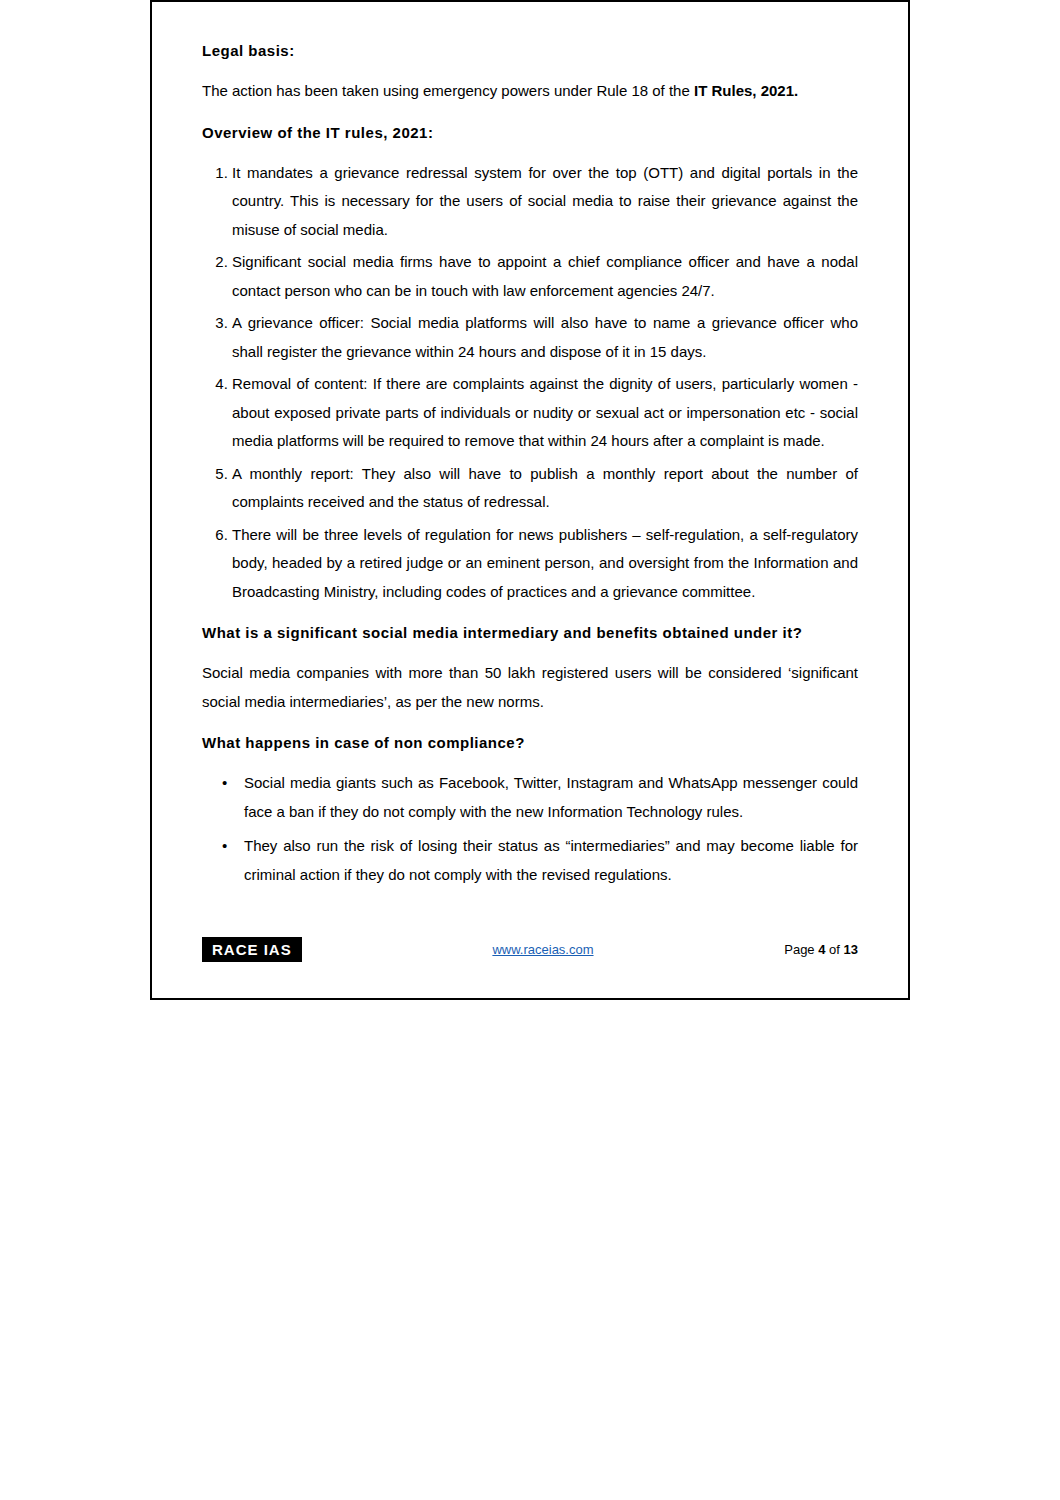Legal basis:
The action has been taken using emergency powers under Rule 18 of the IT Rules, 2021.
Overview of the IT rules, 2021:
It mandates a grievance redressal system for over the top (OTT) and digital portals in the country. This is necessary for the users of social media to raise their grievance against the misuse of social media.
Significant social media firms have to appoint a chief compliance officer and have a nodal contact person who can be in touch with law enforcement agencies 24/7.
A grievance officer: Social media platforms will also have to name a grievance officer who shall register the grievance within 24 hours and dispose of it in 15 days.
Removal of content: If there are complaints against the dignity of users, particularly women - about exposed private parts of individuals or nudity or sexual act or impersonation etc - social media platforms will be required to remove that within 24 hours after a complaint is made.
A monthly report: They also will have to publish a monthly report about the number of complaints received and the status of redressal.
There will be three levels of regulation for news publishers – self-regulation, a self-regulatory body, headed by a retired judge or an eminent person, and oversight from the Information and Broadcasting Ministry, including codes of practices and a grievance committee.
What is a significant social media intermediary and benefits obtained under it?
Social media companies with more than 50 lakh registered users will be considered ‘significant social media intermediaries’, as per the new norms.
What happens in case of non compliance?
Social media giants such as Facebook, Twitter, Instagram and WhatsApp messenger could face a ban if they do not comply with the new Information Technology rules.
They also run the risk of losing their status as “intermediaries” and may become liable for criminal action if they do not comply with the revised regulations.
RACE IAS www.raceias.com Page 4 of 13